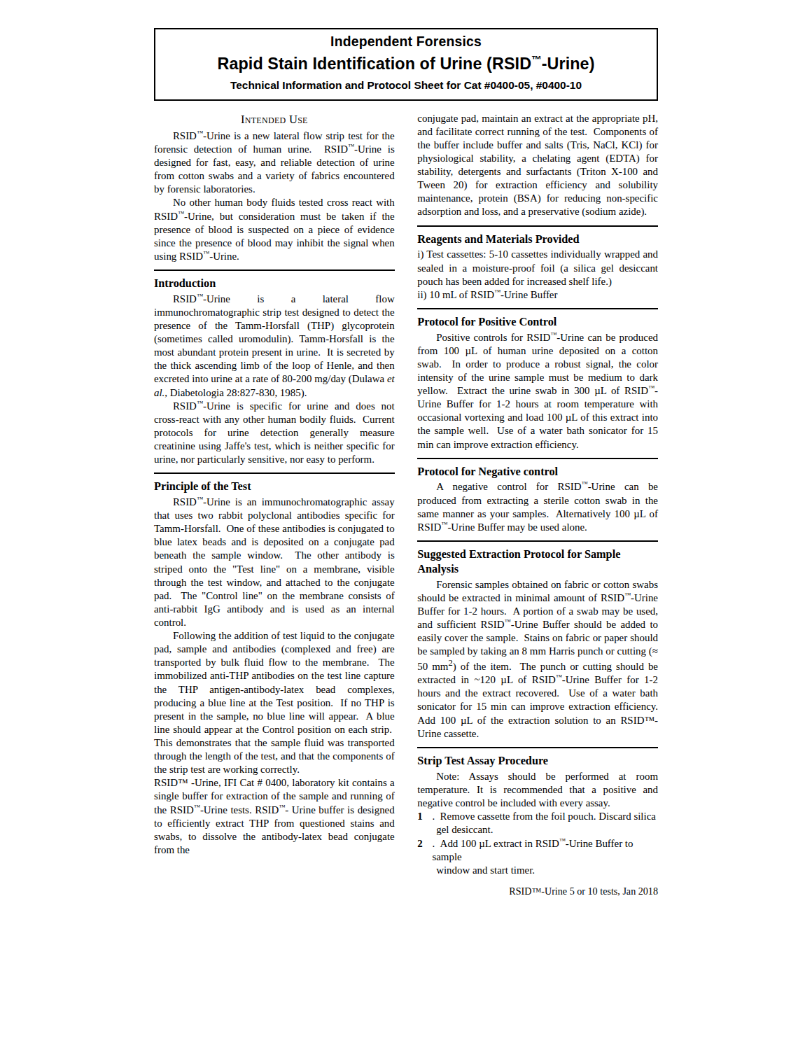Independent Forensics
Rapid Stain Identification of Urine (RSID™-Urine)
Technical Information and Protocol Sheet for Cat #0400-05, #0400-10
Intended Use
RSID™-Urine is a new lateral flow strip test for the forensic detection of human urine. RSID™-Urine is designed for fast, easy, and reliable detection of urine from cotton swabs and a variety of fabrics encountered by forensic laboratories.
No other human body fluids tested cross react with RSID™-Urine, but consideration must be taken if the presence of blood is suspected on a piece of evidence since the presence of blood may inhibit the signal when using RSID™-Urine.
Introduction
RSID™-Urine is a lateral flow immunochromatographic strip test designed to detect the presence of the Tamm-Horsfall (THP) glycoprotein (sometimes called uromodulin). Tamm-Horsfall is the most abundant protein present in urine. It is secreted by the thick ascending limb of the loop of Henle, and then excreted into urine at a rate of 80-200 mg/day (Dulawa et al., Diabetologia 28:827-830, 1985).
RSID™-Urine is specific for urine and does not cross-react with any other human bodily fluids. Current protocols for urine detection generally measure creatinine using Jaffe's test, which is neither specific for urine, nor particularly sensitive, nor easy to perform.
Principle of the Test
RSID™-Urine is an immunochromatographic assay that uses two rabbit polyclonal antibodies specific for Tamm-Horsfall. One of these antibodies is conjugated to blue latex beads and is deposited on a conjugate pad beneath the sample window. The other antibody is striped onto the "Test line" on a membrane, visible through the test window, and attached to the conjugate pad. The "Control line" on the membrane consists of anti-rabbit IgG antibody and is used as an internal control.
Following the addition of test liquid to the conjugate pad, sample and antibodies (complexed and free) are transported by bulk fluid flow to the membrane. The immobilized anti-THP antibodies on the test line capture the THP antigen-antibody-latex bead complexes, producing a blue line at the Test position. If no THP is present in the sample, no blue line will appear. A blue line should appear at the Control position on each strip. This demonstrates that the sample fluid was transported through the length of the test, and that the components of the strip test are working correctly.
RSID™ -Urine, IFI Cat # 0400, laboratory kit contains a single buffer for extraction of the sample and running of the RSID™-Urine tests. RSID™- Urine buffer is designed to efficiently extract THP from questioned stains and swabs, to dissolve the antibody-latex bead conjugate from the
conjugate pad, maintain an extract at the appropriate pH, and facilitate correct running of the test. Components of the buffer include buffer and salts (Tris, NaCl, KCl) for physiological stability, a chelating agent (EDTA) for stability, detergents and surfactants (Triton X-100 and Tween 20) for extraction efficiency and solubility maintenance, protein (BSA) for reducing non-specific adsorption and loss, and a preservative (sodium azide).
Reagents and Materials Provided
i) Test cassettes: 5-10 cassettes individually wrapped and sealed in a moisture-proof foil (a silica gel desiccant pouch has been added for increased shelf life.)
ii) 10 mL of RSID™-Urine Buffer
Protocol for Positive Control
Positive controls for RSID™-Urine can be produced from 100 µL of human urine deposited on a cotton swab. In order to produce a robust signal, the color intensity of the urine sample must be medium to dark yellow. Extract the urine swab in 300 µL of RSID™-Urine Buffer for 1-2 hours at room temperature with occasional vortexing and load 100 µL of this extract into the sample well. Use of a water bath sonicator for 15 min can improve extraction efficiency.
Protocol for Negative control
A negative control for RSID™-Urine can be produced from extracting a sterile cotton swab in the same manner as your samples. Alternatively 100 µL of RSID™-Urine Buffer may be used alone.
Suggested Extraction Protocol for Sample Analysis
Forensic samples obtained on fabric or cotton swabs should be extracted in minimal amount of RSID™-Urine Buffer for 1-2 hours. A portion of a swab may be used, and sufficient RSID™-Urine Buffer should be added to easily cover the sample. Stains on fabric or paper should be sampled by taking an 8 mm Harris punch or cutting (≈ 50 mm2) of the item. The punch or cutting should be extracted in ~120 µL of RSID™-Urine Buffer for 1-2 hours and the extract recovered. Use of a water bath sonicator for 15 min can improve extraction efficiency. Add 100 µL of the extraction solution to an RSID™-Urine cassette.
Strip Test Assay Procedure
Note: Assays should be performed at room temperature. It is recommended that a positive and negative control be included with every assay.
1. Remove cassette from the foil pouch. Discard silicagel desiccant.
2. Add 100 µL extract in RSID™-Urine Buffer to samplewindow and start timer.
RSID™-Urine 5 or 10 tests, Jan 2018